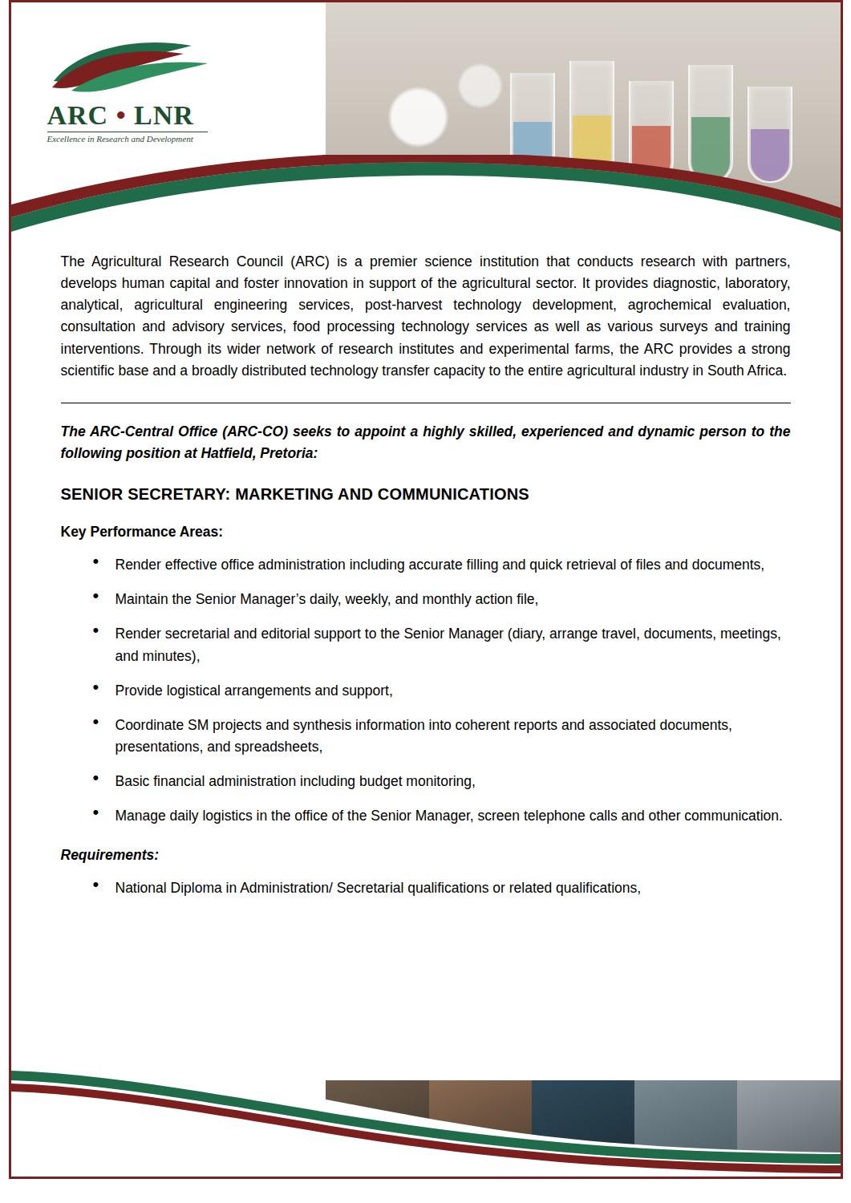ARC • LNR
Excellence in Research and Development
The Agricultural Research Council (ARC) is a premier science institution that conducts research with partners, develops human capital and foster innovation in support of the agricultural sector. It provides diagnostic, laboratory, analytical, agricultural engineering services, post-harvest technology development, agrochemical evaluation, consultation and advisory services, food processing technology services as well as various surveys and training interventions. Through its wider network of research institutes and experimental farms, the ARC provides a strong scientific base and a broadly distributed technology transfer capacity to the entire agricultural industry in South Africa.
The ARC-Central Office (ARC-CO) seeks to appoint a highly skilled, experienced and dynamic person to the following position at Hatfield, Pretoria:
SENIOR SECRETARY: MARKETING AND COMMUNICATIONS
Key Performance Areas:
Render effective office administration including accurate filling and quick retrieval of files and documents,
Maintain the Senior Manager’s daily, weekly, and monthly action file,
Render secretarial and editorial support to the Senior Manager (diary, arrange travel, documents, meetings, and minutes),
Provide logistical arrangements and support,
Coordinate SM projects and synthesis information into coherent reports and associated documents, presentations, and spreadsheets,
Basic financial administration including budget monitoring,
Manage daily logistics in the office of the Senior Manager, screen telephone calls and other communication.
Requirements:
National Diploma in Administration/ Secretarial qualifications or related qualifications,